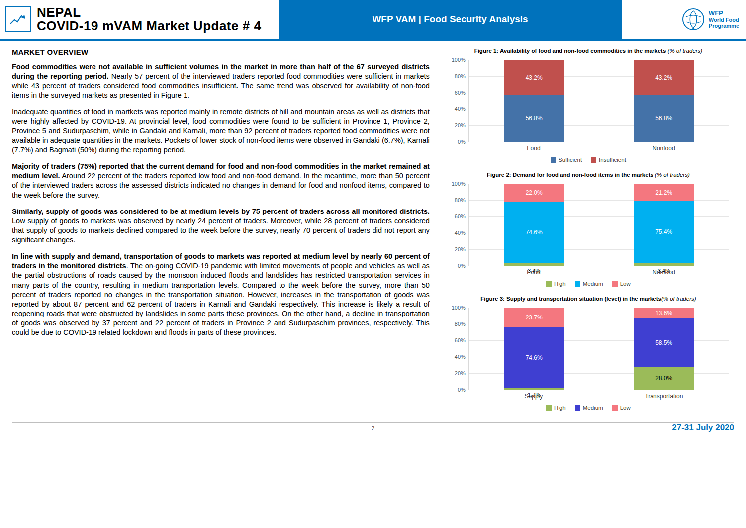NEPAL
COVID-19 mVAM Market Update # 4
WFP VAM | Food Security Analysis
WFP
World Food
Programme
MARKET OVERVIEW
Food commodities were not available in sufficient volumes in the market in more than half of the 67 surveyed districts during the reporting period. Nearly 57 percent of the interviewed traders reported food commodities were sufficient in markets while 43 percent of traders considered food commodities insufficient. The same trend was observed for availability of non-food items in the surveyed markets as presented in Figure 1.
Inadequate quantities of food in martkets was reported mainly in remote districts of hill and mountain areas as well as districts that were highly affected by COVID-19. At provincial level, food commodities were found to be sufficient in Province 1, Province 2, Province 5 and Sudurpaschim, while in Gandaki and Karnali, more than 92 percent of traders reported food commodities were not available in adequate quantities in the markets. Pockets of lower stock of non-food items were observed in Gandaki (6.7%), Karnali (7.7%) and Bagmati (50%) during the reporting period.
Majority of traders (75%) reported that the current demand for food and non-food commodities in the market remained at medium level. Around 22 percent of the traders reported low food and non-food demand. In the meantime, more than 50 percent of the interviewed traders across the assessed districts indicated no changes in demand for food and nonfood items, compared to the week before the survey.
Similarly, supply of goods was considered to be at medium levels by 75 percent of traders across all monitored districts. Low supply of goods to markets was observed by nearly 24 percent of traders. Moreover, while 28 percent of traders considered that supply of goods to markets declined compared to the week before the survey, nearly 70 percent of traders did not report any significant changes.
In line with supply and demand, transportation of goods to markets was reported at medium level by nearly 60 percent of traders in the monitored districts. The on-going COVID-19 pandemic with limited movements of people and vehicles as well as the partial obstructions of roads caused by the monsoon induced floods and landslides has restricted transportation services in many parts of the country, resulting in medium transportation levels. Compared to the week before the survey, more than 50 percent of traders reported no changes in the transportation situation. However, increases in the transportation of goods was reported by about 87 percent and 62 percent of traders in Karnali and Gandaki respectively. This increase is likely a result of reopening roads that were obstructed by landslides in some parts these provinces. On the other hand, a decline in transportation of goods was observed by 37 percent and 22 percent of traders in Province 2 and Sudurpaschim provinces, respectively. This could be due to COVID-19 related lockdown and floods in parts of these provinces.
Figure 1: Availability of food and non-food commodities in the markets (% of traders)
100%
80%
60%
40%
20%
0%
43.2%
56.8%
43.2%
56.8%
Food Nonfood
Sufficient
Insufficient
Figure 2: Demand for food and non-food items in the markets (% of traders)
100%
80%
60%
40%
20%
0%
22.0%
74.6%
3.4%
21.2%
75.4%
3.4%
Food Nonfood
High
Medium
Low
Figure 3: Supply and transportation situation (level) in the markets(% of traders)
100%
80%
60%
40%
20%
0%
23.7%
74.6%
1.7%
13.6%
58.5%
28.0%
Supply Transportation
High
Medium
Low
2
27-31 July 2020